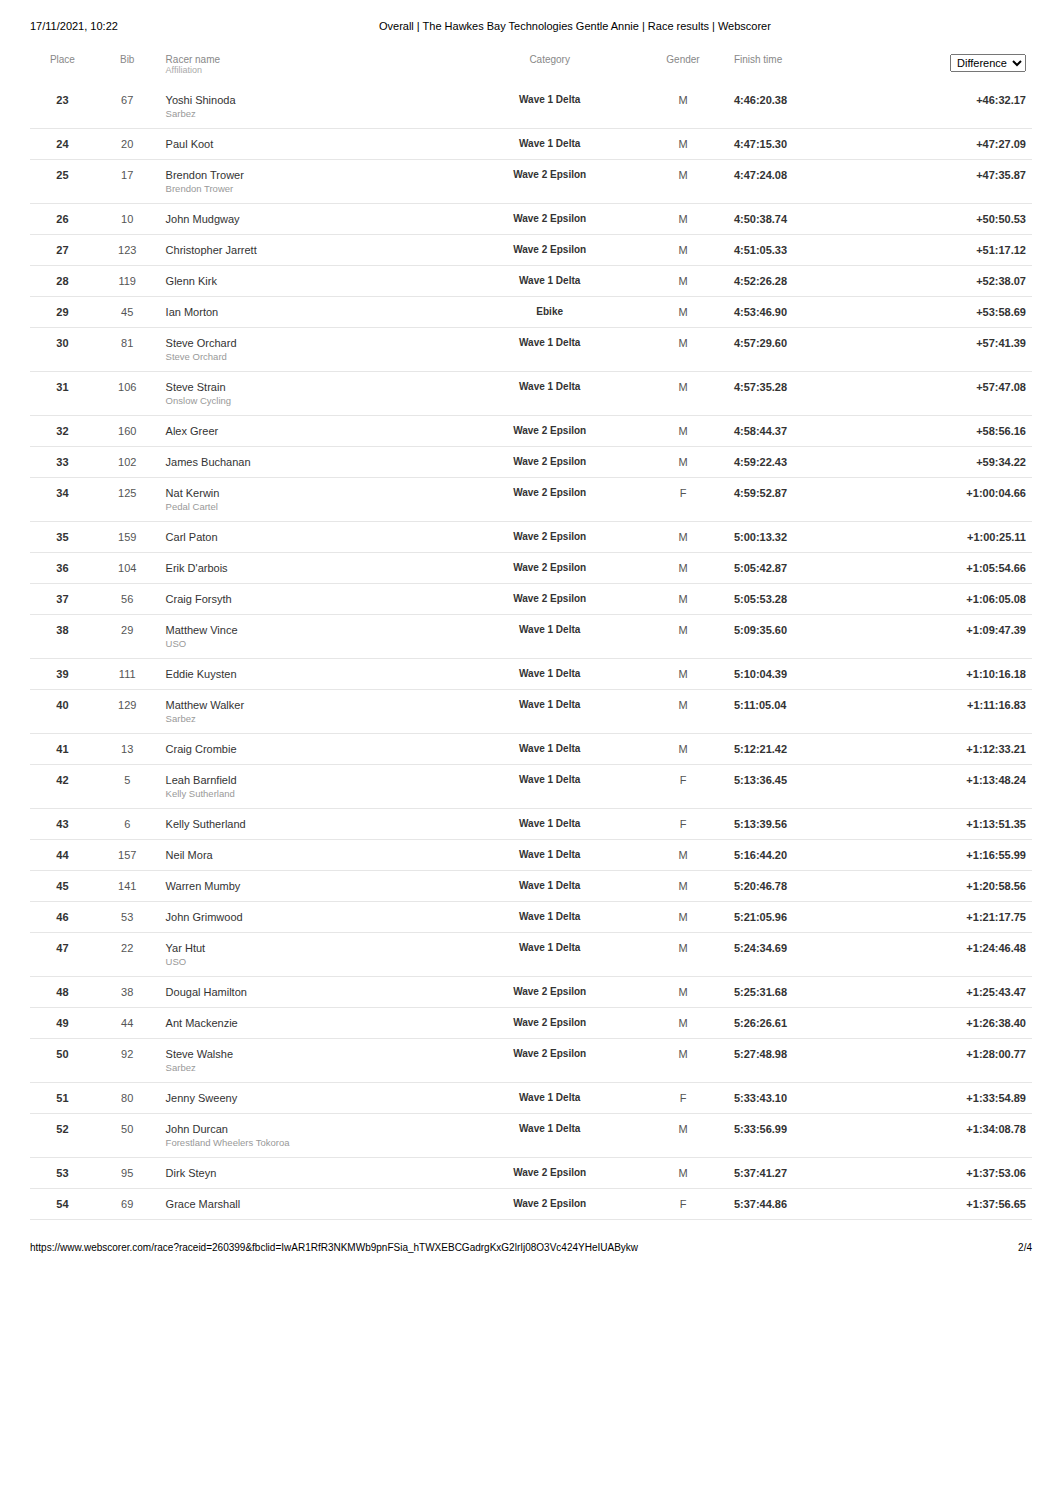17/11/2021, 10:22
Overall | The Hawkes Bay Technologies Gentle Annie | Race results | Webscorer
| Place | Bib | Racer name Affiliation | Category | Gender | Finish time | Difference |
| --- | --- | --- | --- | --- | --- | --- |
| 23 | 67 | Yoshi Shinoda Sarbez | Wave 1 Delta | M | 4:46:20.38 | +46:32.17 |
| 24 | 20 | Paul Koot | Wave 1 Delta | M | 4:47:15.30 | +47:27.09 |
| 25 | 17 | Brendon Trower Brendon Trower | Wave 2 Epsilon | M | 4:47:24.08 | +47:35.87 |
| 26 | 10 | John Mudgway | Wave 2 Epsilon | M | 4:50:38.74 | +50:50.53 |
| 27 | 123 | Christopher Jarrett | Wave 2 Epsilon | M | 4:51:05.33 | +51:17.12 |
| 28 | 119 | Glenn Kirk | Wave 1 Delta | M | 4:52:26.28 | +52:38.07 |
| 29 | 45 | Ian Morton | Ebike | M | 4:53:46.90 | +53:58.69 |
| 30 | 81 | Steve Orchard Steve Orchard | Wave 1 Delta | M | 4:57:29.60 | +57:41.39 |
| 31 | 106 | Steve Strain Onslow Cycling | Wave 1 Delta | M | 4:57:35.28 | +57:47.08 |
| 32 | 160 | Alex Greer | Wave 2 Epsilon | M | 4:58:44.37 | +58:56.16 |
| 33 | 102 | James Buchanan | Wave 2 Epsilon | M | 4:59:22.43 | +59:34.22 |
| 34 | 125 | Nat Kerwin Pedal Cartel | Wave 2 Epsilon | F | 4:59:52.87 | +1:00:04.66 |
| 35 | 159 | Carl Paton | Wave 2 Epsilon | M | 5:00:13.32 | +1:00:25.11 |
| 36 | 104 | Erik D'arbois | Wave 2 Epsilon | M | 5:05:42.87 | +1:05:54.66 |
| 37 | 56 | Craig Forsyth | Wave 2 Epsilon | M | 5:05:53.28 | +1:06:05.08 |
| 38 | 29 | Matthew Vince USO | Wave 1 Delta | M | 5:09:35.60 | +1:09:47.39 |
| 39 | 111 | Eddie Kuysten | Wave 1 Delta | M | 5:10:04.39 | +1:10:16.18 |
| 40 | 129 | Matthew Walker Sarbez | Wave 1 Delta | M | 5:11:05.04 | +1:11:16.83 |
| 41 | 13 | Craig Crombie | Wave 1 Delta | M | 5:12:21.42 | +1:12:33.21 |
| 42 | 5 | Leah Barnfield Kelly Sutherland | Wave 1 Delta | F | 5:13:36.45 | +1:13:48.24 |
| 43 | 6 | Kelly Sutherland | Wave 1 Delta | F | 5:13:39.56 | +1:13:51.35 |
| 44 | 157 | Neil Mora | Wave 1 Delta | M | 5:16:44.20 | +1:16:55.99 |
| 45 | 141 | Warren Mumby | Wave 1 Delta | M | 5:20:46.78 | +1:20:58.56 |
| 46 | 53 | John Grimwood | Wave 1 Delta | M | 5:21:05.96 | +1:21:17.75 |
| 47 | 22 | Yar Htut USO | Wave 1 Delta | M | 5:24:34.69 | +1:24:46.48 |
| 48 | 38 | Dougal Hamilton | Wave 2 Epsilon | M | 5:25:31.68 | +1:25:43.47 |
| 49 | 44 | Ant Mackenzie | Wave 2 Epsilon | M | 5:26:26.61 | +1:26:38.40 |
| 50 | 92 | Steve Walshe Sarbez | Wave 2 Epsilon | M | 5:27:48.98 | +1:28:00.77 |
| 51 | 80 | Jenny Sweeny | Wave 1 Delta | F | 5:33:43.10 | +1:33:54.89 |
| 52 | 50 | John Durcan Forestland Wheelers Tokoroa | Wave 1 Delta | M | 5:33:56.99 | +1:34:08.78 |
| 53 | 95 | Dirk Steyn | Wave 2 Epsilon | M | 5:37:41.27 | +1:37:53.06 |
| 54 | 69 | Grace Marshall | Wave 2 Epsilon | F | 5:37:44.86 | +1:37:56.65 |
https://www.webscorer.com/race?raceid=260399&fbclid=IwAR1RfR3NKMWb9pnFSia_hTWXEBCGadrgKxG2lrIj08O3Vc424YHeIUABykw
2/4